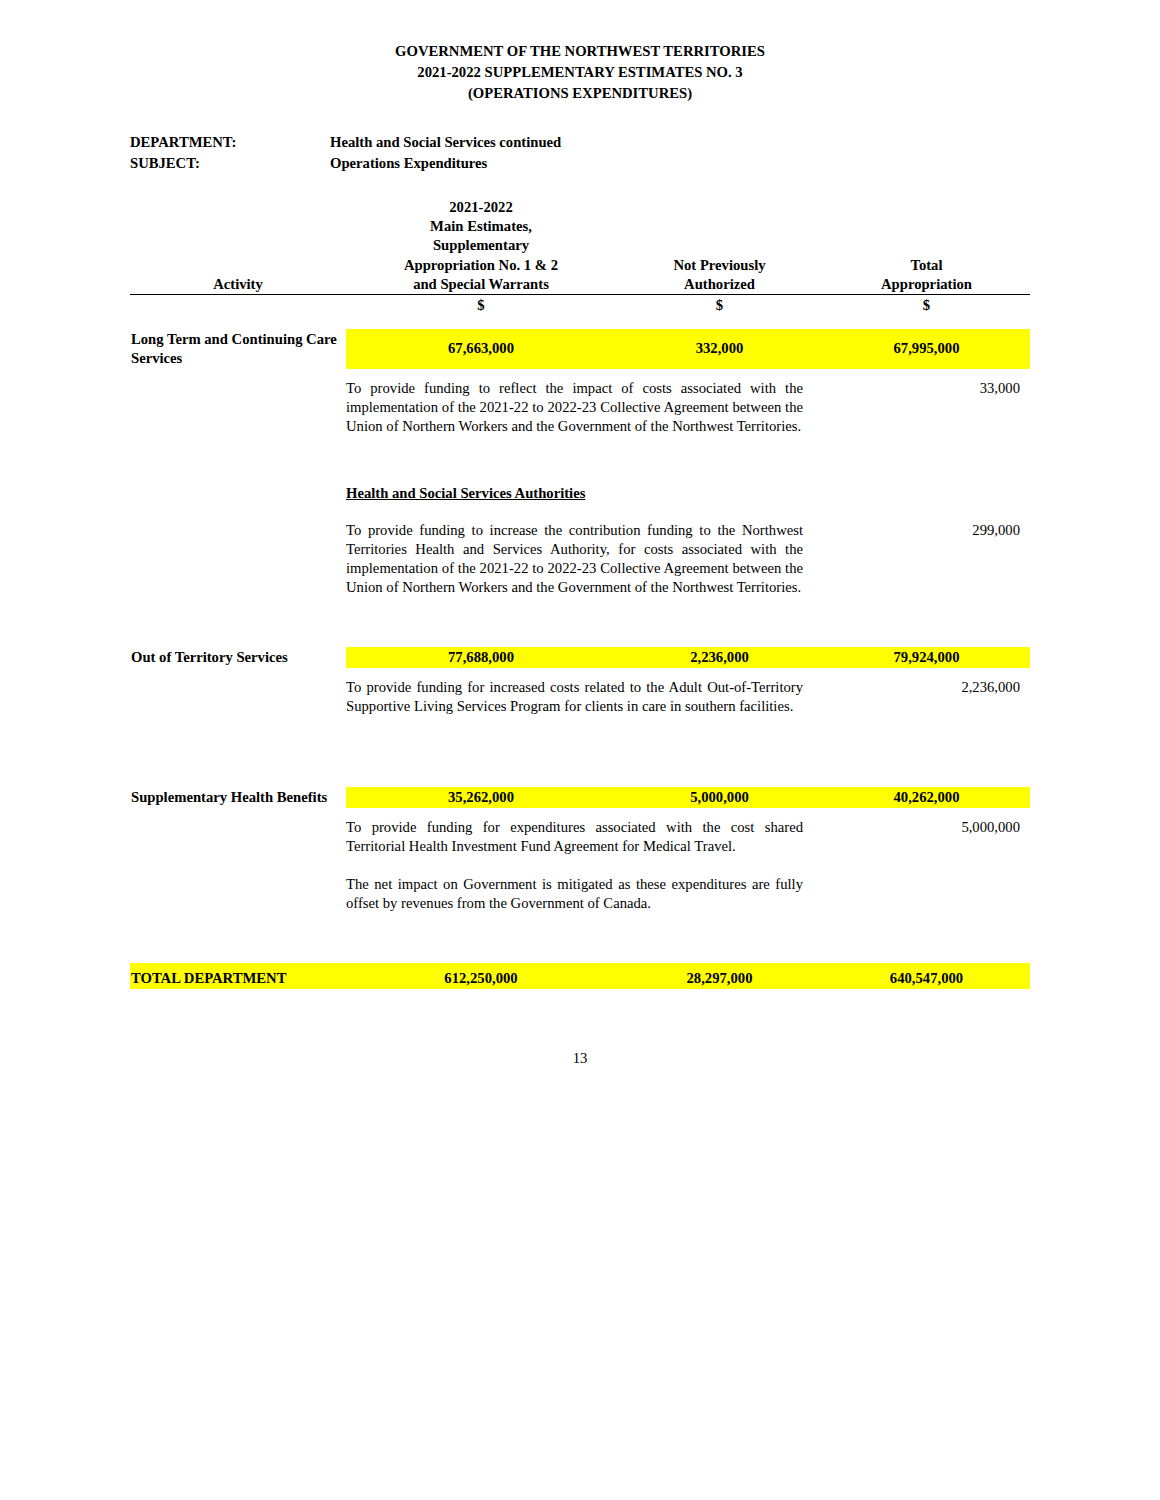GOVERNMENT OF THE NORTHWEST TERRITORIES
2021-2022 SUPPLEMENTARY ESTIMATES NO. 3
(OPERATIONS EXPENDITURES)
DEPARTMENT:
Health and Social Services continued
SUBJECT:
Operations Expenditures
| | 2021-2022 Main Estimates, Supplementary Appropriation No. 1 & 2 | Not Previously | Total |
| --- | --- | --- | --- |
| Activity | and Special Warrants | Authorized | Appropriation |
| | $ | $ | $ |
| Long Term and Continuing Care Services | 67,663,000 | 332,000 | 67,995,000 |
| | To provide funding to reflect the impact of costs associated with the implementation of the 2021-22 to 2022-23 Collective Agreement between the Union of Northern Workers and the Government of the Northwest Territories. | 33,000 |
| | Health and Social Services Authorities | |
| | To provide funding to increase the contribution funding to the Northwest Territories Health and Services Authority, for costs associated with the implementation of the 2021-22 to 2022-23 Collective Agreement between the Union of Northern Workers and the Government of the Northwest Territories. | 299,000 |
| Out of Territory Services | 77,688,000 | 2,236,000 | 79,924,000 |
| | To provide funding for increased costs related to the Adult Out-of-Territory Supportive Living Services Program for clients in care in southern facilities. | 2,236,000 |
| Supplementary Health Benefits | 35,262,000 | 5,000,000 | 40,262,000 |
| | To provide funding for expenditures associated with the cost shared Territorial Health Investment Fund Agreement for Medical Travel. The net impact on Government is mitigated as these expenditures are fully offset by revenues from the Government of Canada. | 5,000,000 |
| TOTAL DEPARTMENT | 612,250,000 | 28,297,000 | 640,547,000 |
13